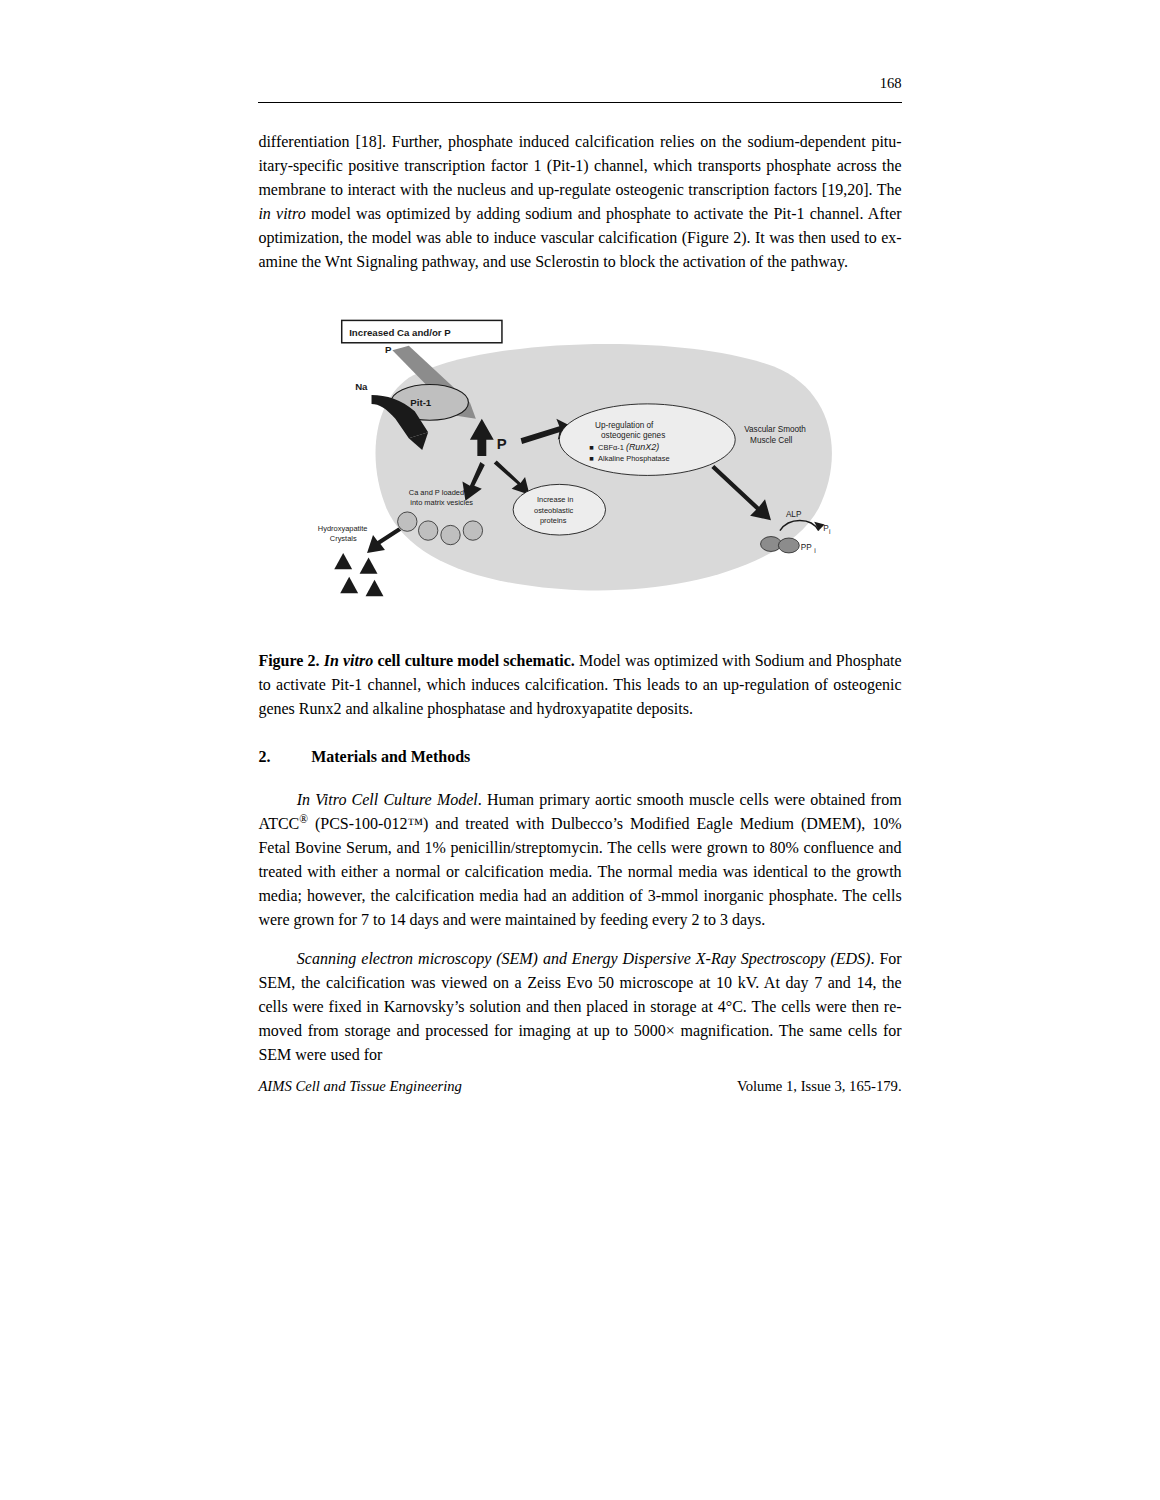168
differentiation [18]. Further, phosphate induced calcification relies on the sodium-dependent pituitary-specific positive transcription factor 1 (Pit-1) channel, which transports phosphate across the membrane to interact with the nucleus and up-regulate osteogenic transcription factors [19,20]. The in vitro model was optimized by adding sodium and phosphate to activate the Pit-1 channel. After optimization, the model was able to induce vascular calcification (Figure 2). It was then used to examine the Wnt Signaling pathway, and use Sclerostin to block the activation of the pathway.
Increased Ca and/or P P Na Pit-1 P Up-regulation of osteogenic genes ■ CBFα-1 (RunX2) ■ Alkaline Phosphatase Vascular Smooth Muscle Cell Ca and P loaded into matrix vesicles Increase in osteoblastic proteins Hydroxyapatite Crystals ALP P i PP i
Figure 2. In vitro cell culture model schematic. Model was optimized with Sodium and Phosphate to activate Pit-1 channel, which induces calcification. This leads to an up-regulation of osteogenic genes Runx2 and alkaline phosphatase and hydroxyapatite deposits.
2. Materials and Methods
In Vitro Cell Culture Model. Human primary aortic smooth muscle cells were obtained from ATCC® (PCS-100-012™) and treated with Dulbecco’s Modified Eagle Medium (DMEM), 10% Fetal Bovine Serum, and 1% penicillin/streptomycin. The cells were grown to 80% confluence and treated with either a normal or calcification media. The normal media was identical to the growth media; however, the calcification media had an addition of 3-mmol inorganic phosphate. The cells were grown for 7 to 14 days and were maintained by feeding every 2 to 3 days.
Scanning electron microscopy (SEM) and Energy Dispersive X-Ray Spectroscopy (EDS). For SEM, the calcification was viewed on a Zeiss Evo 50 microscope at 10 kV. At day 7 and 14, the cells were fixed in Karnovsky’s solution and then placed in storage at 4°C. The cells were then removed from storage and processed for imaging at up to 5000× magnification. The same cells for SEM were used for
AIMS Cell and Tissue Engineering Volume 1, Issue 3, 165-179.